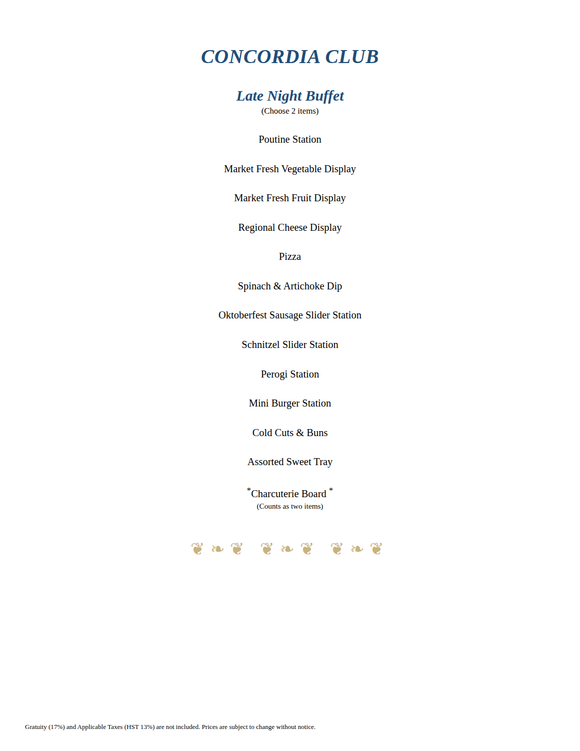CONCORDIA CLUB
Late Night Buffet
(Choose 2 items)
Poutine Station
Market Fresh Vegetable Display
Market Fresh Fruit Display
Regional Cheese Display
Pizza
Spinach & Artichoke Dip
Oktoberfest Sausage Slider Station
Schnitzel Slider Station
Perogi Station
Mini Burger Station
Cold Cuts & Buns
Assorted Sweet Tray
*Charcuterie Board *
(Counts as two items)
❦❧❦ ❦❧❦ ❦❧❦
Gratuity (17%) and Applicable Taxes (HST 13%) are not included. Prices are subject to change without notice.